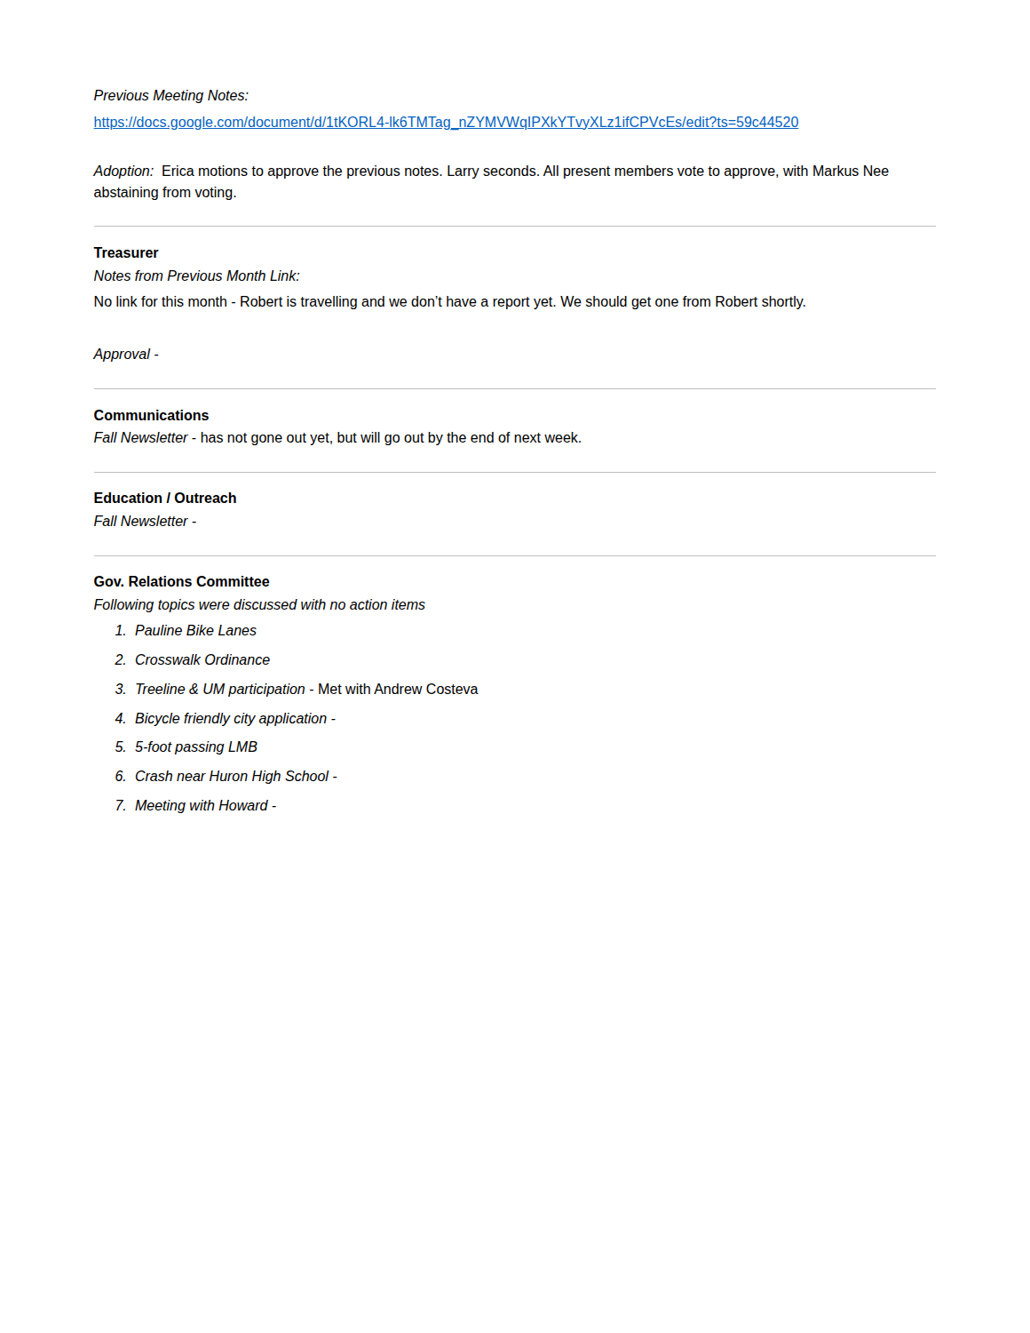Previous Meeting Notes:
https://docs.google.com/document/d/1tKORL4-lk6TMTag_nZYMVWqIPXkYTvyXLz1ifCPVcEs/edit?ts=59c44520
Adoption: Erica motions to approve the previous notes. Larry seconds. All present members vote to approve, with Markus Nee abstaining from voting.
Treasurer
Notes from Previous Month Link:
No link for this month - Robert is travelling and we don’t have a report yet. We should get one from Robert shortly.
Approval -
Communications
Fall Newsletter - has not gone out yet, but will go out by the end of next week.
Education / Outreach
Fall Newsletter -
Gov. Relations Committee
Following topics were discussed with no action items
Pauline Bike Lanes
Crosswalk Ordinance
Treeline & UM participation - Met with Andrew Costeva
Bicycle friendly city application -
5-foot passing LMB
Crash near Huron High School -
Meeting with Howard -